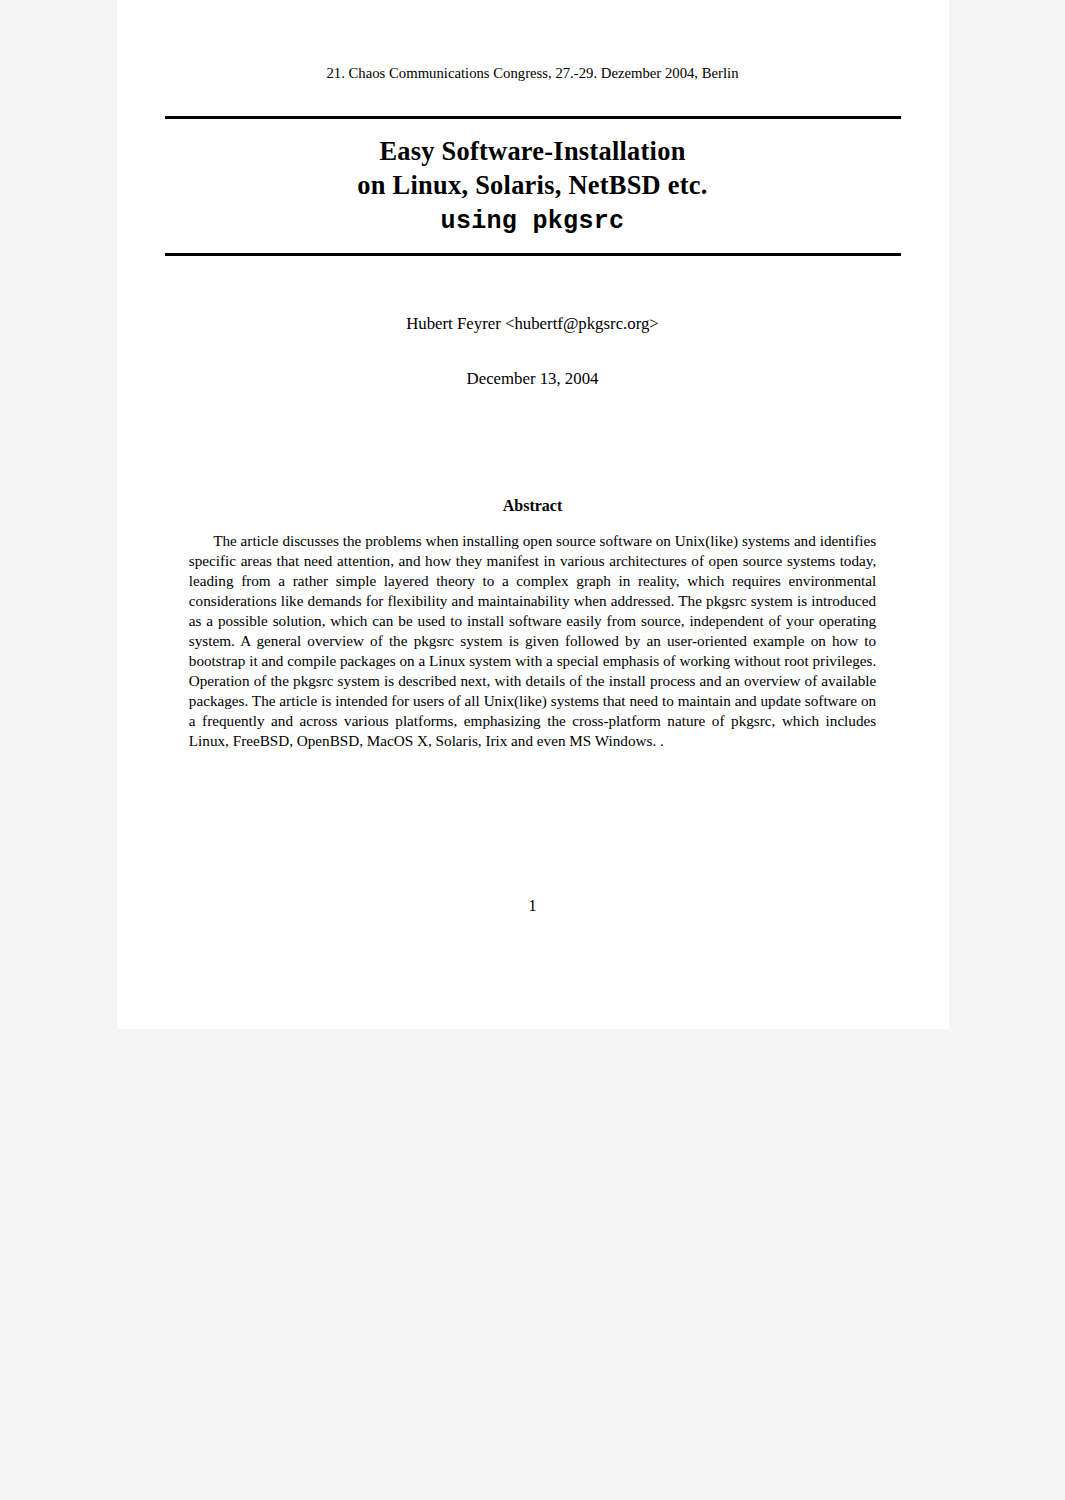21. Chaos Communications Congress, 27.-29. Dezember 2004, Berlin
Easy Software-Installation
on Linux, Solaris, NetBSD etc.
using pkgsrc
Hubert Feyrer <hubertf@pkgsrc.org>
December 13, 2004
Abstract
The article discusses the problems when installing open source software on Unix(like) systems and identifies specific areas that need attention, and how they manifest in various architectures of open source systems today, leading from a rather simple layered theory to a complex graph in reality, which requires environmental considerations like demands for flexibility and maintainability when addressed. The pkgsrc system is introduced as a possible solution, which can be used to install software easily from source, independent of your operating system. A general overview of the pkgsrc system is given followed by an user-oriented example on how to bootstrap it and compile packages on a Linux system with a special emphasis of working without root privileges. Operation of the pkgsrc system is described next, with details of the install process and an overview of available packages. The article is intended for users of all Unix(like) systems that need to maintain and update software on a frequently and across various platforms, emphasizing the cross-platform nature of pkgsrc, which includes Linux, FreeBSD, OpenBSD, MacOS X, Solaris, Irix and even MS Windows. .
1